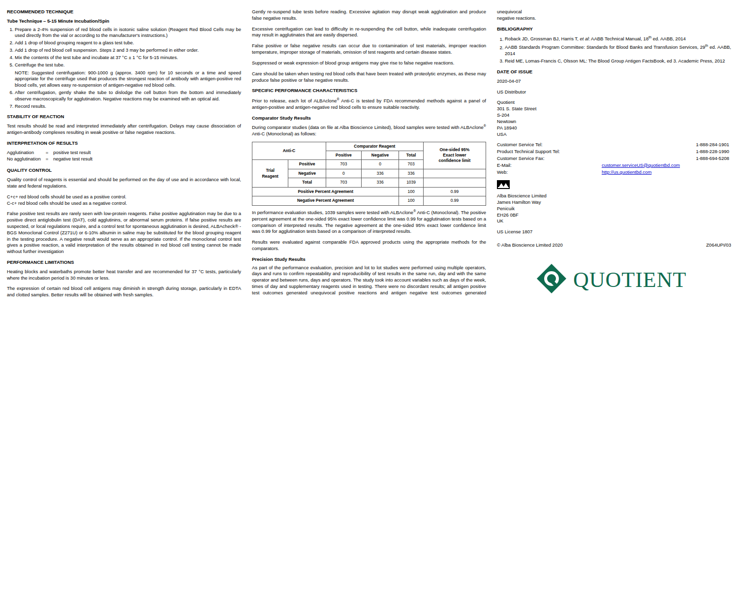Recommended Technique
Tube Technique – 5-15 Minute Incubation/Spin
Prepare a 2-4% suspension of red blood cells in isotonic saline solution (Reagent Red Blood Cells may be used directly from the vial or according to the manufacturer's instructions.)
Add 1 drop of blood grouping reagent to a glass test tube.
Add 1 drop of red blood cell suspension. Steps 2 and 3 may be performed in either order.
Mix the contents of the test tube and incubate at 37 °C ± 1 °C for 5-15 minutes.
Centrifuge the test tube.
NOTE: Suggested centrifugation: 900-1000 g (approx. 3400 rpm) for 10 seconds or a time and speed appropriate for the centrifuge used that produces the strongest reaction of antibody with antigen-positive red blood cells, yet allows easy re-suspension of antigen-negative red blood cells.
After centrifugation, gently shake the tube to dislodge the cell button from the bottom and immediately observe macroscopically for agglutination. Negative reactions may be examined with an optical aid.
Record results.
Stability of Reaction
Test results should be read and interpreted immediately after centrifugation. Delays may cause dissociation of antigen-antibody complexes resulting in weak positive or false negative reactions.
Interpretation of Results
| Agglutination | = | positive test result |
| No agglutination | = | negative test result |
Quality Control
Quality control of reagents is essential and should be performed on the day of use and in accordance with local, state and federal regulations.
C+c+ red blood cells should be used as a positive control.
C-c+ red blood cells should be used as a negative control.
False positive test results are rarely seen with low-protein reagents. False positive agglutination may be due to a positive direct antiglobulin test (DAT), cold agglutinins, or abnormal serum proteins. If false positive results are suspected, or local regulations require, and a control test for spontaneous agglutination is desired, ALBAcheck® - BGS Monoclonal Control (Z271U) or 6-10% albumin in saline may be substituted for the blood grouping reagent in the testing procedure. A negative result would serve as an appropriate control. If the monoclonal control test gives a positive reaction, a valid interpretation of the results obtained in red blood cell testing cannot be made without further investigation
Performance Limitations
Heating blocks and waterbaths promote better heat transfer and are recommended for 37 °C tests, particularly where the incubation period is 30 minutes or less.
The expression of certain red blood cell antigens may diminish in strength during storage, particularly in EDTA and clotted samples. Better results will be obtained with fresh samples.
Gently re-suspend tube tests before reading. Excessive agitation may disrupt weak agglutination and produce false negative results.
Excessive centrifugation can lead to difficulty in re-suspending the cell button, while inadequate centrifugation may result in agglutinates that are easily dispersed.
False positive or false negative results can occur due to contamination of test materials, improper reaction temperature, improper storage of materials, omission of test reagents and certain disease states.
Suppressed or weak expression of blood group antigens may give rise to false negative reactions.
Care should be taken when testing red blood cells that have been treated with proteolytic enzymes, as these may produce false positive or false negative results.
Specific Performance Characteristics
Prior to release, each lot of ALBAclone® Anti-C is tested by FDA recommended methods against a panel of antigen-positive and antigen-negative red blood cells to ensure suitable reactivity.
Comparator Study Results
During comparator studies (data on file at Alba Bioscience Limited), blood samples were tested with ALBAclone® Anti-C (Monoclonal) as follows:
| Anti-C | Comparator Reagent | One-sided 95% Exact lower confidence limit |
| --- | --- | --- |
| Positive | Negative | Total |
| Trial Reagent | Positive | 703 | 0 | 703 |
| Negative | 0 | 336 | 336 | |
| Total | 703 | 336 | 1039 | |
| Positive Percent Agreement | 100 | 0.99 |
| Negative Percent Agreement | 100 | 0.99 |
In performance evaluation studies, 1039 samples were tested with ALBAclone® Anti-C (Monoclonal). The positive percent agreement at the one-sided 95% exact lower confidence limit was 0.99 for agglutination tests based on a comparison of interpreted results. The negative agreement at the one-sided 95% exact lower confidence limit was 0.99 for agglutination tests based on a comparison of interpreted results.
Results were evaluated against comparable FDA approved products using the appropriate methods for the comparators.
Precision Study Results
As part of the performance evaluation, precision and lot to lot studies were performed using multiple operators, days and runs to confirm repeatability and reproducibility of test results in the same run, day and with the same operator and between runs, days and operators. The study took into account variables such as days of the week, times of day and supplementary reagents used in testing. There were no discordant results; all antigen positive test outcomes generated unequivocal positive reactions and antigen negative test outcomes generated unequivocal
negative reactions.
Bibliography
Roback JD, Grossman BJ, Harris T, et al: AABB Technical Manual, 18th ed. AABB, 2014
AABB Standards Program Committee: Standards for Blood Banks and Transfusion Services, 29th ed. AABB, 2014
Reid ME, Lomas-Francis C, Olsson ML: The Blood Group Antigen FactsBook, ed 3. Academic Press, 2012
Date of Issue
2020-04-07
US Distributor
Quotient
301 S. State Street
S-204
Newtown
PA 18940
USA
| Customer Service Tel: | 1-888-284-1901 |
| Product Technical Support Tel: | 1-888-228-1990 |
| Customer Service Fax: | 1-888-694-5208 |
| E-Mail: | customer.serviceUS@quotientbd.com |
| Web: | http://us.quotientbd.com |
Alba Bioscience Limited
James Hamilton Way
Penicuik
EH26 0BF
UK
US License 1807
© Alba Bioscience Limited 2020 Z064UPI/03
QUOTIENT